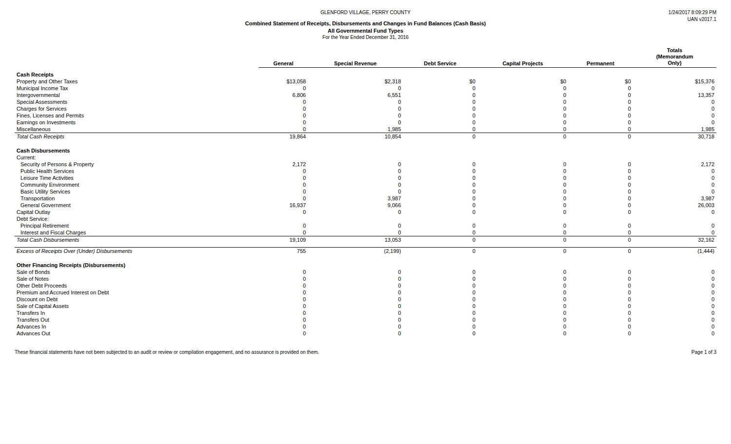1/24/2017 8:09:29 PM
UAN v2017.1
GLENFORD VILLAGE, PERRY COUNTY
Combined Statement of Receipts, Disbursements and Changes in Fund Balances (Cash Basis)
All Governmental Fund Types
For the Year Ended December 31, 2016
| | General | Special Revenue | Debt Service | Capital Projects | Permanent | Totals (Memorandum Only) |
| --- | --- | --- | --- | --- | --- | --- |
| Cash Receipts | | | | | | |
| Property and Other Taxes | $13,058 | $2,318 | $0 | $0 | $0 | $15,376 |
| Municipal Income Tax | 0 | 0 | 0 | 0 | 0 | 0 |
| Intergovernmental | 6,806 | 6,551 | 0 | 0 | 0 | 13,357 |
| Special Assessments | 0 | 0 | 0 | 0 | 0 | 0 |
| Charges for Services | 0 | 0 | 0 | 0 | 0 | 0 |
| Fines, Licenses and Permits | 0 | 0 | 0 | 0 | 0 | 0 |
| Earnings on Investments | 0 | 0 | 0 | 0 | 0 | 0 |
| Miscellaneous | 0 | 1,985 | 0 | 0 | 0 | 1,985 |
| Total Cash Receipts | 19,864 | 10,854 | 0 | 0 | 0 | 30,718 |
| Cash Disbursements | | | | | | |
| Current: | | | | | | |
| Security of Persons & Property | 2,172 | 0 | 0 | 0 | 0 | 2,172 |
| Public Health Services | 0 | 0 | 0 | 0 | 0 | 0 |
| Leisure Time Activities | 0 | 0 | 0 | 0 | 0 | 0 |
| Community Environment | 0 | 0 | 0 | 0 | 0 | 0 |
| Basic Utility Services | 0 | 0 | 0 | 0 | 0 | 0 |
| Transportation | 0 | 3,987 | 0 | 0 | 0 | 3,987 |
| General Government | 16,937 | 9,066 | 0 | 0 | 0 | 26,003 |
| Capital Outlay | 0 | 0 | 0 | 0 | 0 | 0 |
| Debt Service: | | | | | | |
| Principal Retirement | 0 | 0 | 0 | 0 | 0 | 0 |
| Interest and Fiscal Charges | 0 | 0 | 0 | 0 | 0 | 0 |
| Total Cash Disbursements | 19,109 | 13,053 | 0 | 0 | 0 | 32,162 |
| Excess of Receipts Over (Under) Disbursements | 755 | (2,199) | 0 | 0 | 0 | (1,444) |
| Other Financing Receipts (Disbursements) | | | | | | |
| Sale of Bonds | 0 | 0 | 0 | 0 | 0 | 0 |
| Sale of Notes | 0 | 0 | 0 | 0 | 0 | 0 |
| Other Debt Proceeds | 0 | 0 | 0 | 0 | 0 | 0 |
| Premium and Accrued Interest on Debt | 0 | 0 | 0 | 0 | 0 | 0 |
| Discount on Debt | 0 | 0 | 0 | 0 | 0 | 0 |
| Sale of Capital Assets | 0 | 0 | 0 | 0 | 0 | 0 |
| Transfers In | 0 | 0 | 0 | 0 | 0 | 0 |
| Transfers Out | 0 | 0 | 0 | 0 | 0 | 0 |
| Advances In | 0 | 0 | 0 | 0 | 0 | 0 |
| Advances Out | 0 | 0 | 0 | 0 | 0 | 0 |
These financial statements have not been subjected to an audit or review or compilation engagement, and no assurance is provided on them. Page 1 of 3